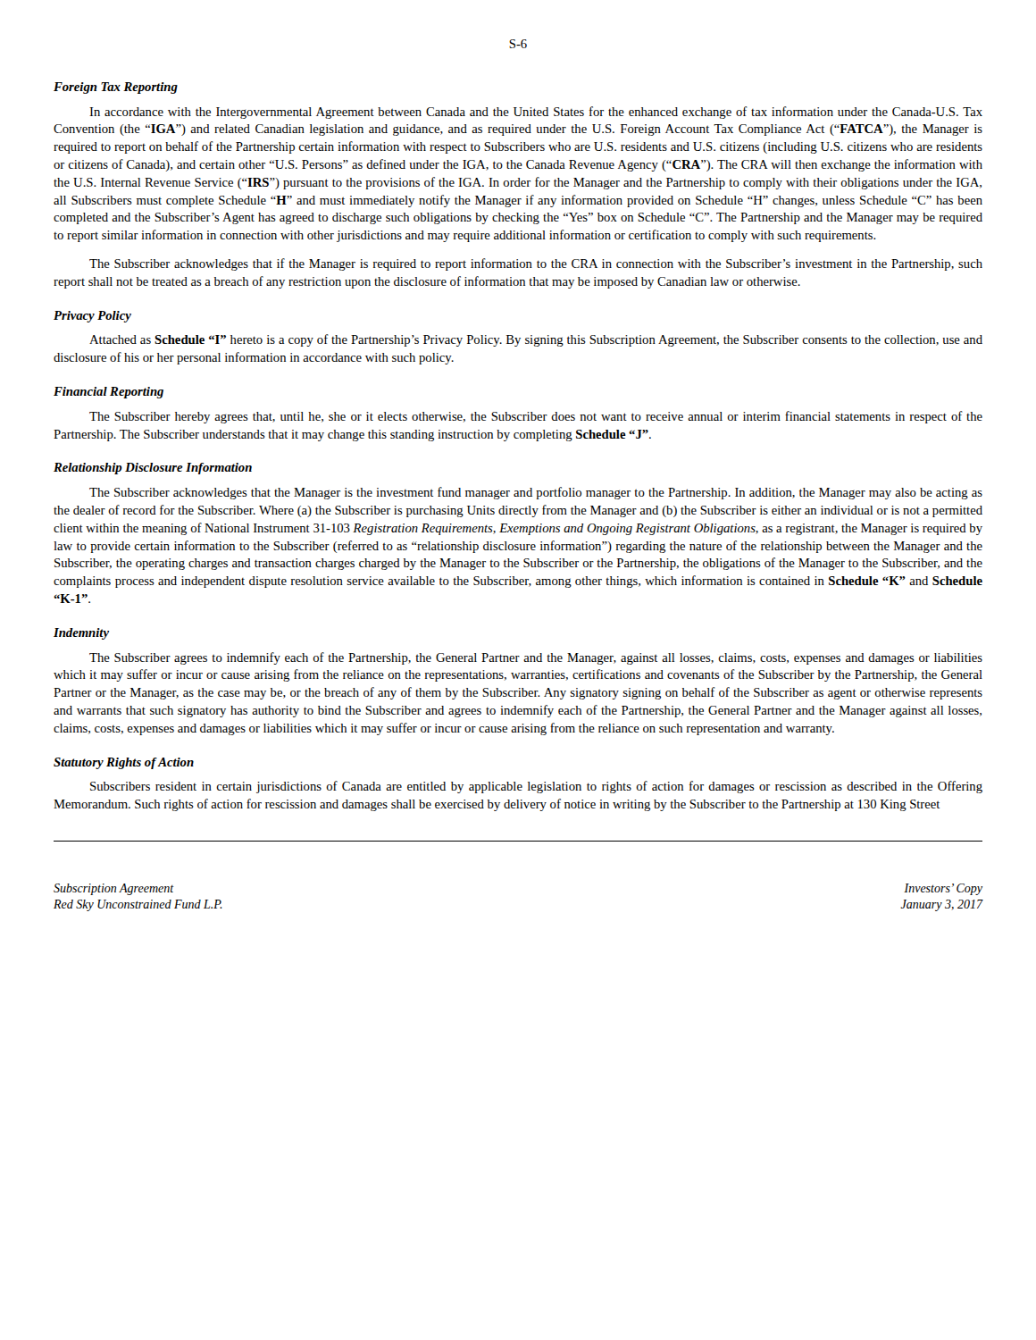S-6
Foreign Tax Reporting
In accordance with the Intergovernmental Agreement between Canada and the United States for the enhanced exchange of tax information under the Canada-U.S. Tax Convention (the “IGA”) and related Canadian legislation and guidance, and as required under the U.S. Foreign Account Tax Compliance Act (“FATCA”), the Manager is required to report on behalf of the Partnership certain information with respect to Subscribers who are U.S. residents and U.S. citizens (including U.S. citizens who are residents or citizens of Canada), and certain other “U.S. Persons” as defined under the IGA, to the Canada Revenue Agency (“CRA”). The CRA will then exchange the information with the U.S. Internal Revenue Service (“IRS”) pursuant to the provisions of the IGA. In order for the Manager and the Partnership to comply with their obligations under the IGA, all Subscribers must complete Schedule “H” and must immediately notify the Manager if any information provided on Schedule “H” changes, unless Schedule “C” has been completed and the Subscriber’s Agent has agreed to discharge such obligations by checking the “Yes” box on Schedule “C”. The Partnership and the Manager may be required to report similar information in connection with other jurisdictions and may require additional information or certification to comply with such requirements.
The Subscriber acknowledges that if the Manager is required to report information to the CRA in connection with the Subscriber’s investment in the Partnership, such report shall not be treated as a breach of any restriction upon the disclosure of information that may be imposed by Canadian law or otherwise.
Privacy Policy
Attached as Schedule “I” hereto is a copy of the Partnership’s Privacy Policy. By signing this Subscription Agreement, the Subscriber consents to the collection, use and disclosure of his or her personal information in accordance with such policy.
Financial Reporting
The Subscriber hereby agrees that, until he, she or it elects otherwise, the Subscriber does not want to receive annual or interim financial statements in respect of the Partnership. The Subscriber understands that it may change this standing instruction by completing Schedule “J”.
Relationship Disclosure Information
The Subscriber acknowledges that the Manager is the investment fund manager and portfolio manager to the Partnership. In addition, the Manager may also be acting as the dealer of record for the Subscriber. Where (a) the Subscriber is purchasing Units directly from the Manager and (b) the Subscriber is either an individual or is not a permitted client within the meaning of National Instrument 31-103 Registration Requirements, Exemptions and Ongoing Registrant Obligations, as a registrant, the Manager is required by law to provide certain information to the Subscriber (referred to as “relationship disclosure information”) regarding the nature of the relationship between the Manager and the Subscriber, the operating charges and transaction charges charged by the Manager to the Subscriber or the Partnership, the obligations of the Manager to the Subscriber, and the complaints process and independent dispute resolution service available to the Subscriber, among other things, which information is contained in Schedule “K” and Schedule “K-1”.
Indemnity
The Subscriber agrees to indemnify each of the Partnership, the General Partner and the Manager, against all losses, claims, costs, expenses and damages or liabilities which it may suffer or incur or cause arising from the reliance on the representations, warranties, certifications and covenants of the Subscriber by the Partnership, the General Partner or the Manager, as the case may be, or the breach of any of them by the Subscriber. Any signatory signing on behalf of the Subscriber as agent or otherwise represents and warrants that such signatory has authority to bind the Subscriber and agrees to indemnify each of the Partnership, the General Partner and the Manager against all losses, claims, costs, expenses and damages or liabilities which it may suffer or incur or cause arising from the reliance on such representation and warranty.
Statutory Rights of Action
Subscribers resident in certain jurisdictions of Canada are entitled by applicable legislation to rights of action for damages or rescission as described in the Offering Memorandum. Such rights of action for rescission and damages shall be exercised by delivery of notice in writing by the Subscriber to the Partnership at 130 King Street
Subscription Agreement
Red Sky Unconstrained Fund L.P.
Investors’ Copy
January 3, 2017